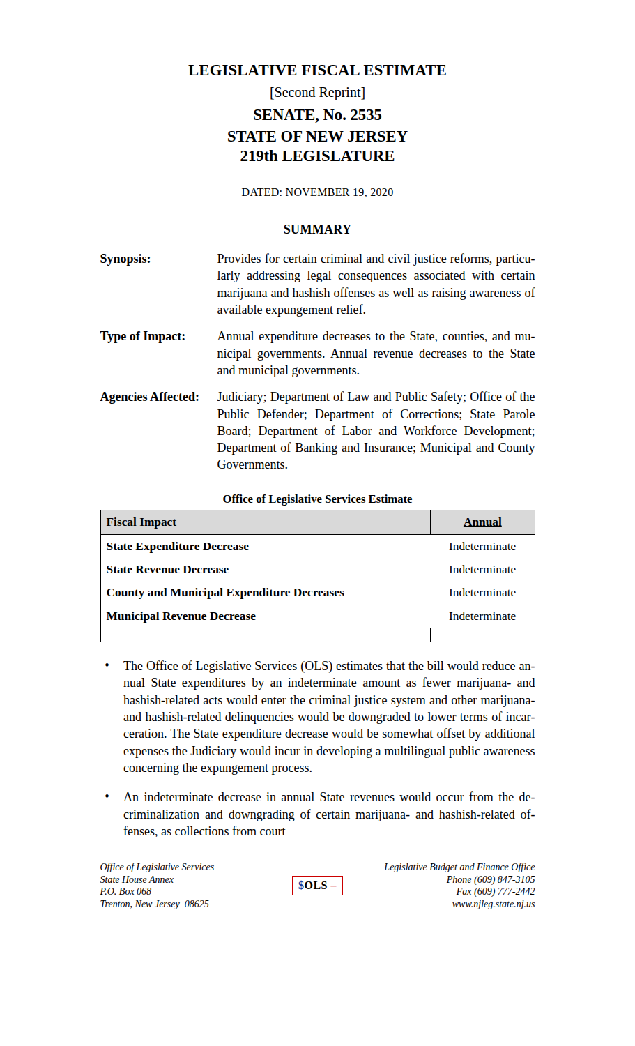LEGISLATIVE FISCAL ESTIMATE
[Second Reprint]
SENATE, No. 2535
STATE OF NEW JERSEY
219th LEGISLATURE
DATED: NOVEMBER 19, 2020
SUMMARY
Synopsis:
Provides for certain criminal and civil justice reforms, particularly addressing legal consequences associated with certain marijuana and hashish offenses as well as raising awareness of available expungement relief.
Type of Impact:
Annual expenditure decreases to the State, counties, and municipal governments. Annual revenue decreases to the State and municipal governments.
Agencies Affected:
Judiciary; Department of Law and Public Safety; Office of the Public Defender; Department of Corrections; State Parole Board; Department of Labor and Workforce Development; Department of Banking and Insurance; Municipal and County Governments.
Office of Legislative Services Estimate
| Fiscal Impact | Annual |
| --- | --- |
| State Expenditure Decrease | Indeterminate |
| State Revenue Decrease | Indeterminate |
| County and Municipal Expenditure Decreases | Indeterminate |
| Municipal Revenue Decrease | Indeterminate |
The Office of Legislative Services (OLS) estimates that the bill would reduce annual State expenditures by an indeterminate amount as fewer marijuana- and hashish-related acts would enter the criminal justice system and other marijuana- and hashish-related delinquencies would be downgraded to lower terms of incarceration. The State expenditure decrease would be somewhat offset by additional expenses the Judiciary would incur in developing a multilingual public awareness concerning the expungement process.
An indeterminate decrease in annual State revenues would occur from the decriminalization and downgrading of certain marijuana- and hashish-related offenses, as collections from court
Office of Legislative Services
State House Annex
P.O. Box 068
Trenton, New Jersey 08625
$OLS –
Legislative Budget and Finance Office
Phone (609) 847-3105
Fax (609) 777-2442
www.njleg.state.nj.us